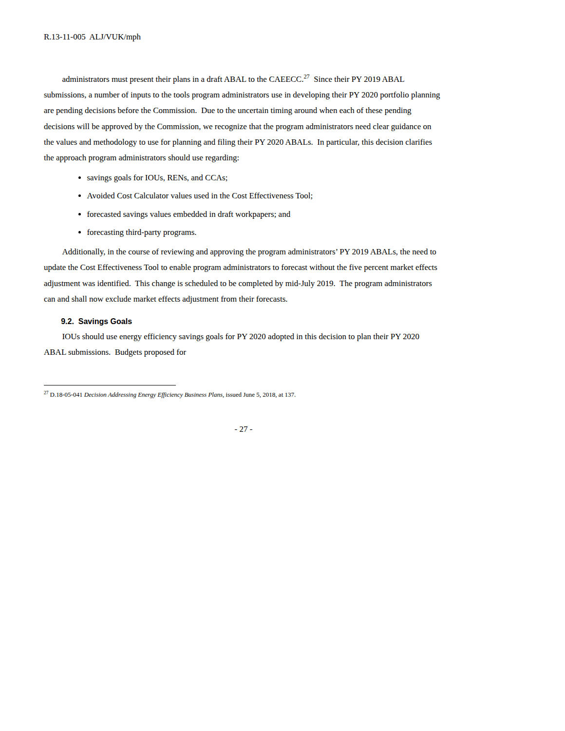R.13-11-005 ALJ/VUK/mph
administrators must present their plans in a draft ABAL to the CAEECC.27 Since their PY 2019 ABAL submissions, a number of inputs to the tools program administrators use in developing their PY 2020 portfolio planning are pending decisions before the Commission. Due to the uncertain timing around when each of these pending decisions will be approved by the Commission, we recognize that the program administrators need clear guidance on the values and methodology to use for planning and filing their PY 2020 ABALs. In particular, this decision clarifies the approach program administrators should use regarding:
savings goals for IOUs, RENs, and CCAs;
Avoided Cost Calculator values used in the Cost Effectiveness Tool;
forecasted savings values embedded in draft workpapers; and
forecasting third-party programs.
Additionally, in the course of reviewing and approving the program administrators’ PY 2019 ABALs, the need to update the Cost Effectiveness Tool to enable program administrators to forecast without the five percent market effects adjustment was identified. This change is scheduled to be completed by mid-July 2019. The program administrators can and shall now exclude market effects adjustment from their forecasts.
9.2. Savings Goals
IOUs should use energy efficiency savings goals for PY 2020 adopted in this decision to plan their PY 2020 ABAL submissions. Budgets proposed for
27 D.18-05-041 Decision Addressing Energy Efficiency Business Plans, issued June 5, 2018, at 137.
- 27 -